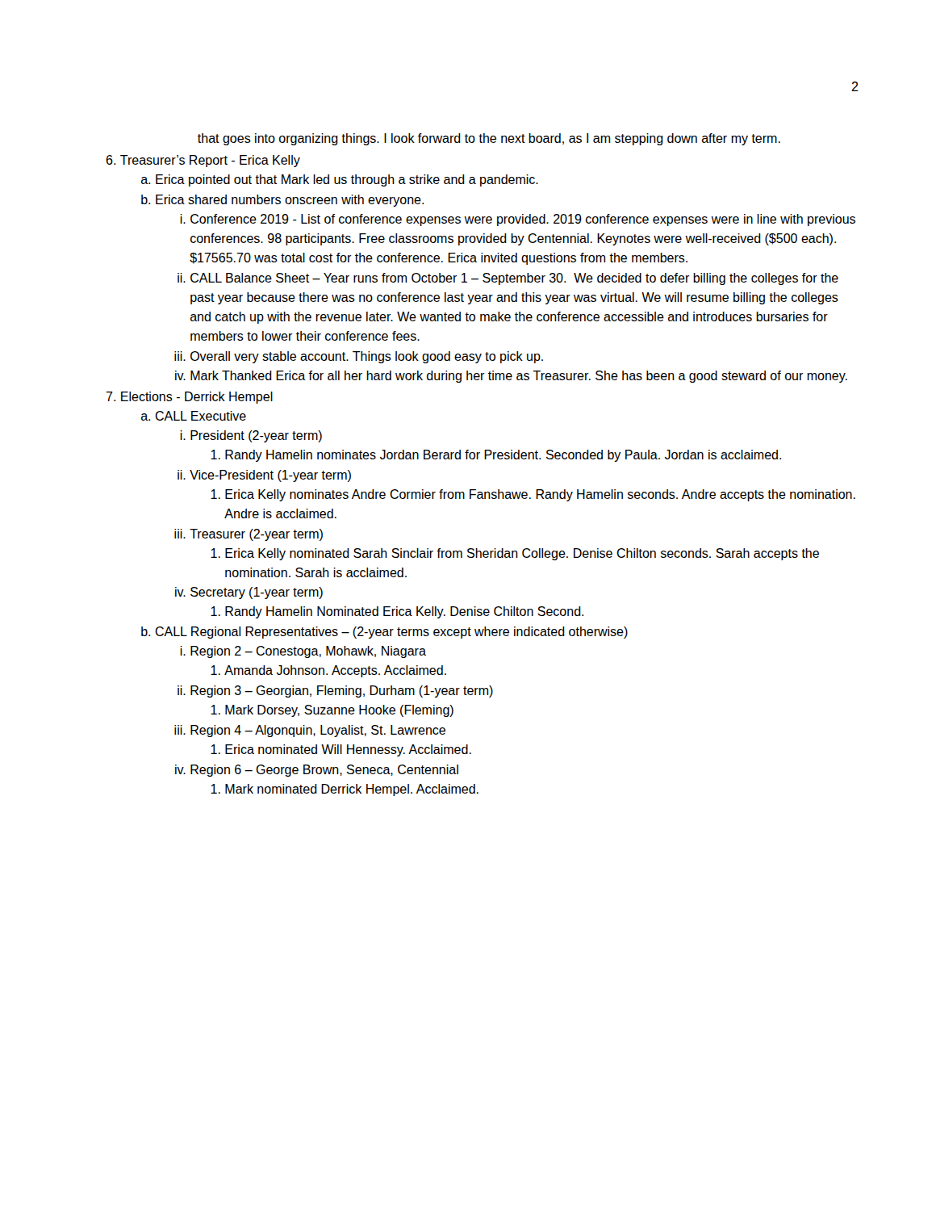2
that goes into organizing things. I look forward to the next board, as I am stepping down after my term.
Treasurer’s Report - Erica Kelly
Erica pointed out that Mark led us through a strike and a pandemic.
Erica shared numbers onscreen with everyone.
Conference 2019 - List of conference expenses were provided. 2019 conference expenses were in line with previous conferences. 98 participants. Free classrooms provided by Centennial. Keynotes were well-received ($500 each). $17565.70 was total cost for the conference. Erica invited questions from the members.
CALL Balance Sheet – Year runs from October 1 – September 30. We decided to defer billing the colleges for the past year because there was no conference last year and this year was virtual. We will resume billing the colleges and catch up with the revenue later. We wanted to make the conference accessible and introduces bursaries for members to lower their conference fees.
Overall very stable account. Things look good easy to pick up.
Mark Thanked Erica for all her hard work during her time as Treasurer. She has been a good steward of our money.
Elections - Derrick Hempel
CALL Executive
President (2-year term)
Randy Hamelin nominates Jordan Berard for President. Seconded by Paula. Jordan is acclaimed.
Vice-President (1-year term)
Erica Kelly nominates Andre Cormier from Fanshawe. Randy Hamelin seconds. Andre accepts the nomination. Andre is acclaimed.
Treasurer (2-year term)
Erica Kelly nominated Sarah Sinclair from Sheridan College. Denise Chilton seconds. Sarah accepts the nomination. Sarah is acclaimed.
Secretary (1-year term)
Randy Hamelin Nominated Erica Kelly. Denise Chilton Second.
CALL Regional Representatives – (2-year terms except where indicated otherwise)
Region 2 – Conestoga, Mohawk, Niagara
Amanda Johnson. Accepts. Acclaimed.
Region 3 – Georgian, Fleming, Durham (1-year term)
Mark Dorsey, Suzanne Hooke (Fleming)
Region 4 – Algonquin, Loyalist, St. Lawrence
Erica nominated Will Hennessy. Acclaimed.
Region 6 – George Brown, Seneca, Centennial
Mark nominated Derrick Hempel. Acclaimed.